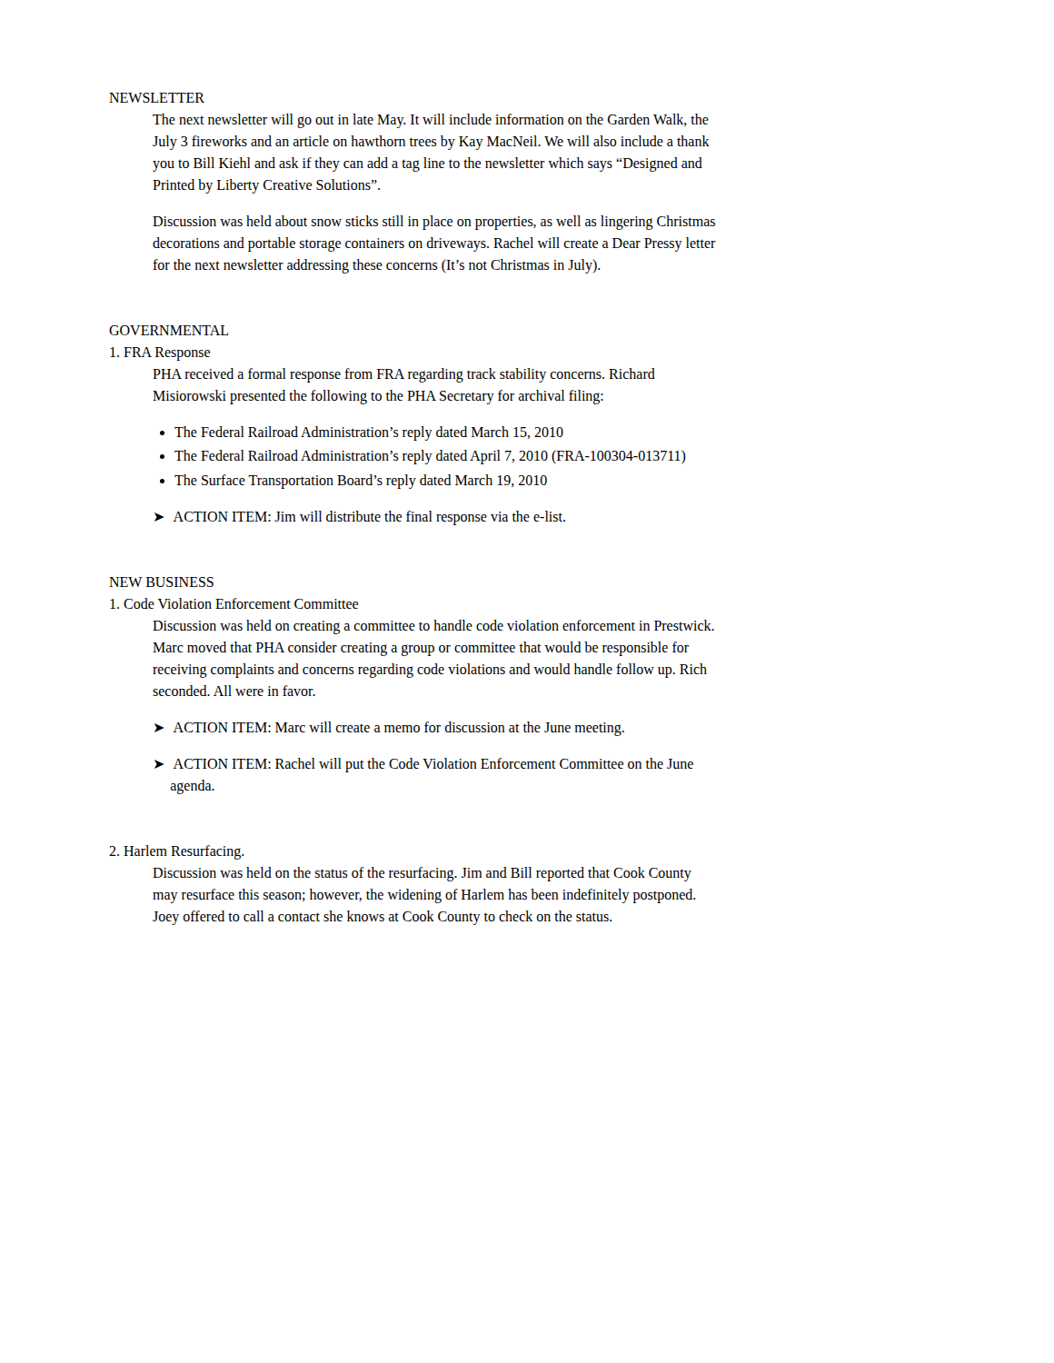NEWSLETTER
The next newsletter will go out in late May. It will include information on the Garden Walk, the July 3 fireworks and an article on hawthorn trees by Kay MacNeil. We will also include a thank you to Bill Kiehl and ask if they can add a tag line to the newsletter which says “Designed and Printed by Liberty Creative Solutions”.
Discussion was held about snow sticks still in place on properties, as well as lingering Christmas decorations and portable storage containers on driveways. Rachel will create a Dear Pressy letter for the next newsletter addressing these concerns (It’s not Christmas in July).
GOVERNMENTAL
1. FRA Response
PHA received a formal response from FRA regarding track stability concerns. Richard Misiorowski presented the following to the PHA Secretary for archival filing:
The Federal Railroad Administration’s reply dated March 15, 2010
The Federal Railroad Administration’s reply dated April 7, 2010 (FRA-100304-013711)
The Surface Transportation Board’s reply dated March 19, 2010
ACTION ITEM: Jim will distribute the final response via the e-list.
NEW BUSINESS
1. Code Violation Enforcement Committee
Discussion was held on creating a committee to handle code violation enforcement in Prestwick. Marc moved that PHA consider creating a group or committee that would be responsible for receiving complaints and concerns regarding code violations and would handle follow up. Rich seconded. All were in favor.
ACTION ITEM: Marc will create a memo for discussion at the June meeting.
ACTION ITEM: Rachel will put the Code Violation Enforcement Committee on the June agenda.
2. Harlem Resurfacing.
Discussion was held on the status of the resurfacing. Jim and Bill reported that Cook County may resurface this season; however, the widening of Harlem has been indefinitely postponed. Joey offered to call a contact she knows at Cook County to check on the status.